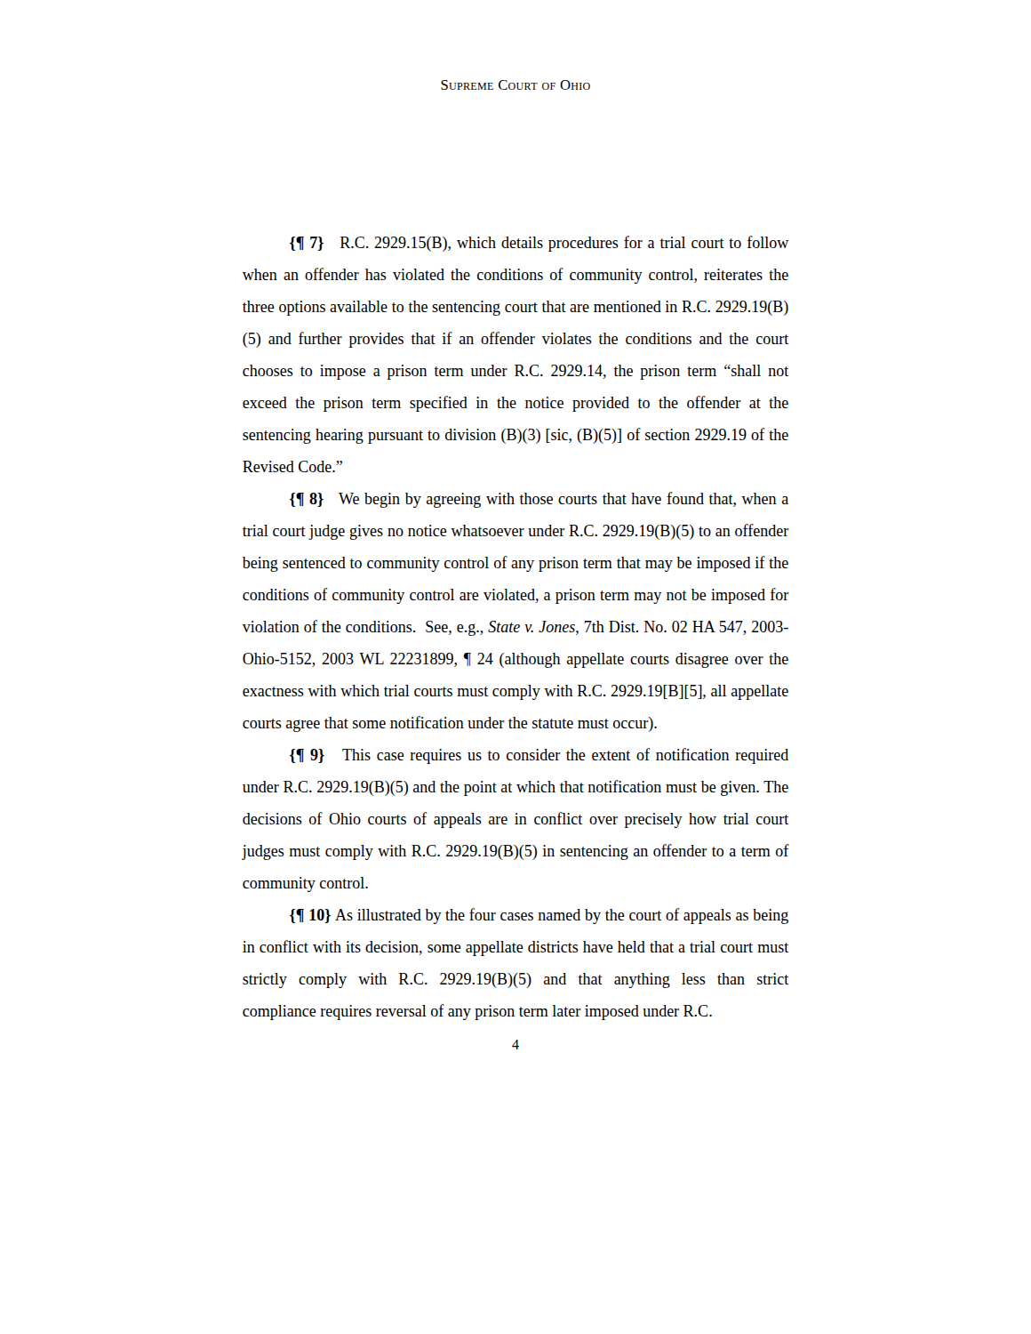Supreme Court of Ohio
{¶ 7} R.C. 2929.15(B), which details procedures for a trial court to follow when an offender has violated the conditions of community control, reiterates the three options available to the sentencing court that are mentioned in R.C. 2929.19(B)(5) and further provides that if an offender violates the conditions and the court chooses to impose a prison term under R.C. 2929.14, the prison term “shall not exceed the prison term specified in the notice provided to the offender at the sentencing hearing pursuant to division (B)(3) [sic, (B)(5)] of section 2929.19 of the Revised Code.”
{¶ 8} We begin by agreeing with those courts that have found that, when a trial court judge gives no notice whatsoever under R.C. 2929.19(B)(5) to an offender being sentenced to community control of any prison term that may be imposed if the conditions of community control are violated, a prison term may not be imposed for violation of the conditions. See, e.g., State v. Jones, 7th Dist. No. 02 HA 547, 2003-Ohio-5152, 2003 WL 22231899, ¶ 24 (although appellate courts disagree over the exactness with which trial courts must comply with R.C. 2929.19[B][5], all appellate courts agree that some notification under the statute must occur).
{¶ 9} This case requires us to consider the extent of notification required under R.C. 2929.19(B)(5) and the point at which that notification must be given. The decisions of Ohio courts of appeals are in conflict over precisely how trial court judges must comply with R.C. 2929.19(B)(5) in sentencing an offender to a term of community control.
{¶ 10} As illustrated by the four cases named by the court of appeals as being in conflict with its decision, some appellate districts have held that a trial court must strictly comply with R.C. 2929.19(B)(5) and that anything less than strict compliance requires reversal of any prison term later imposed under R.C.
4